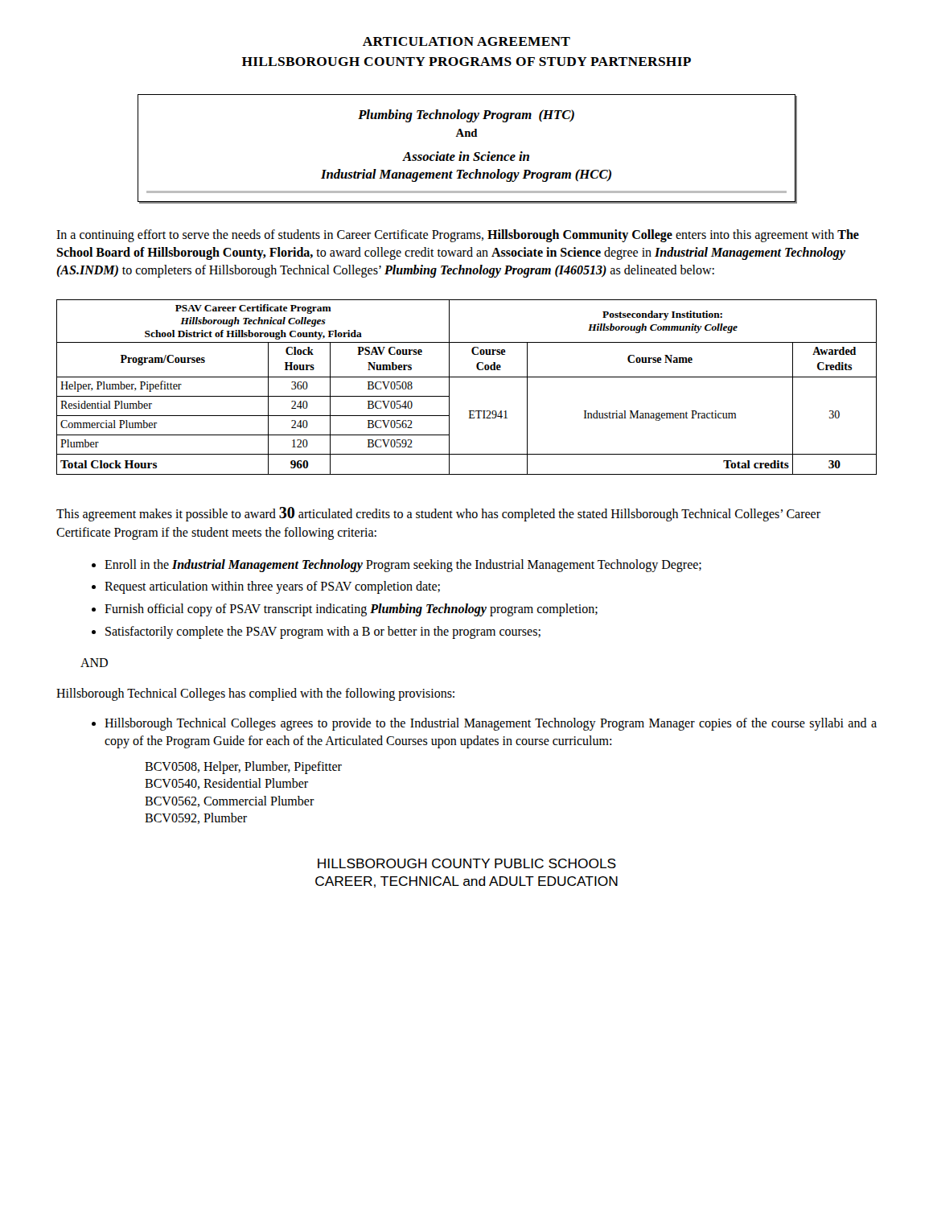ARTICULATION AGREEMENT
HILLSBOROUGH COUNTY PROGRAMS OF STUDY PARTNERSHIP
Plumbing Technology Program (HTC)
And
Associate in Science in
Industrial Management Technology Program (HCC)
In a continuing effort to serve the needs of students in Career Certificate Programs, Hillsborough Community College enters into this agreement with The School Board of Hillsborough County, Florida, to award college credit toward an Associate in Science degree in Industrial Management Technology (AS.INDM) to completers of Hillsborough Technical Colleges’ Plumbing Technology Program (I460513) as delineated below:
| PSAV Career Certificate Program Hillsborough Technical Colleges School District of Hillsborough County, Florida | Postsecondary Institution: Hillsborough Community College |
| --- | --- |
| Program/Courses | Clock Hours | PSAV Course Numbers | Course Code | Course Name | Awarded Credits |
| Helper, Plumber, Pipefitter | 360 | BCV0508 | ETI2941 | Industrial Management Practicum | 30 |
| Residential Plumber | 240 | BCV0540 |
| Commercial Plumber | 240 | BCV0562 |
| Plumber | 120 | BCV0592 |
| Total Clock Hours | 960 | | | Total credits | 30 |
This agreement makes it possible to award 30 articulated credits to a student who has completed the stated Hillsborough Technical Colleges’ Career Certificate Program if the student meets the following criteria:
Enroll in the Industrial Management Technology Program seeking the Industrial Management Technology Degree;
Request articulation within three years of PSAV completion date;
Furnish official copy of PSAV transcript indicating Plumbing Technology program completion;
Satisfactorily complete the PSAV program with a B or better in the program courses;
AND
Hillsborough Technical Colleges has complied with the following provisions:
Hillsborough Technical Colleges agrees to provide to the Industrial Management Technology Program Manager copies of the course syllabi and a copy of the Program Guide for each of the Articulated Courses upon updates in course curriculum:
BCV0508, Helper, Plumber, Pipefitter
BCV0540, Residential Plumber
BCV0562, Commercial Plumber
BCV0592, Plumber
HILLSBOROUGH COUNTY PUBLIC SCHOOLS
CAREER, TECHNICAL and ADULT EDUCATION